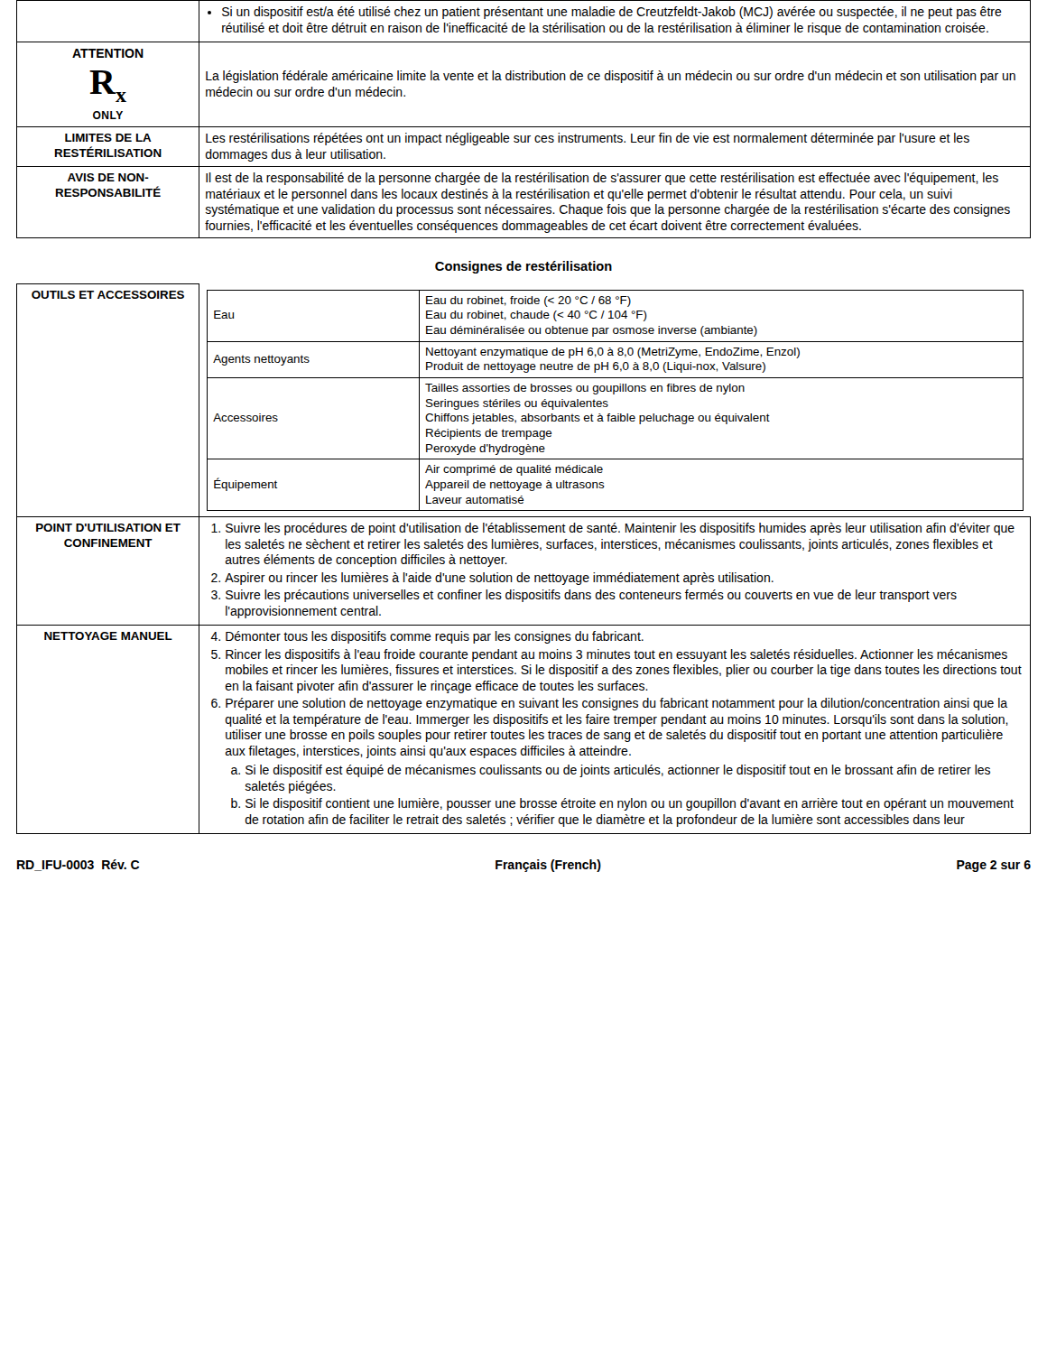| | Si un dispositif est/a été utilisé chez un patient présentant une maladie de Creutzfeldt-Jakob (MCJ) avérée ou suspectée, il ne peut pas être réutilisé et doit être détruit en raison de l'inefficacité de la stérilisation ou de la restérilisation à éliminer le risque de contamination croisée. |
| ATTENTION R x ONLY | La législation fédérale américaine limite la vente et la distribution de ce dispositif à un médecin ou sur ordre d'un médecin et son utilisation par un médecin ou sur ordre d'un médecin. |
| LIMITES DE LA RESTÉRILISATION | Les restérilisations répétées ont un impact négligeable sur ces instruments. Leur fin de vie est normalement déterminée par l'usure et les dommages dus à leur utilisation. |
| AVIS DE NON-RESPONSABILITÉ | Il est de la responsabilité de la personne chargée de la restérilisation de s'assurer que cette restérilisation est effectuée avec l'équipement, les matériaux et le personnel dans les locaux destinés à la restérilisation et qu'elle permet d'obtenir le résultat attendu. Pour cela, un suivi systématique et une validation du processus sont nécessaires. Chaque fois que la personne chargée de la restérilisation s'écarte des consignes fournies, l'efficacité et les éventuelles conséquences dommageables de cet écart doivent être correctement évaluées. |
Consignes de restérilisation
| OUTILS ET ACCESSOIRES | / Eau / Eau du robinet, froide (< 20 °C / 68 °F) Eau du robinet, chaude (< 40 °C / 104 °F) Eau déminéralisée ou obtenue par osmose inverse (ambiante) / / Agents nettoyants / Nettoyant enzymatique de pH 6,0 à 8,0 (MetriZyme, EndoZime, Enzol) Produit de nettoyage neutre de pH 6,0 à 8,0 (Liqui-nox, Valsure) / / Accessoires / Tailles assorties de brosses ou goupillons en fibres de nylon Seringues stériles ou équivalentes Chiffons jetables, absorbants et à faible peluchage ou équivalent Récipients de trempage Peroxyde d'hydrogène / / Équipement / Air comprimé de qualité médicale Appareil de nettoyage à ultrasons Laveur automatisé / |
| POINT D'UTILISATION ET CONFINEMENT | Suivre les procédures de point d'utilisation de l'établissement de santé. Maintenir les dispositifs humides après leur utilisation afin d'éviter que les saletés ne sèchent et retirer les saletés des lumières, surfaces, interstices, mécanismes coulissants, joints articulés, zones flexibles et autres éléments de conception difficiles à nettoyer. Aspirer ou rincer les lumières à l'aide d'une solution de nettoyage immédiatement après utilisation. Suivre les précautions universelles et confiner les dispositifs dans des conteneurs fermés ou couverts en vue de leur transport vers l'approvisionnement central. |
| NETTOYAGE MANUEL | Démonter tous les dispositifs comme requis par les consignes du fabricant. Rincer les dispositifs à l'eau froide courante pendant au moins 3 minutes tout en essuyant les saletés résiduelles. Actionner les mécanismes mobiles et rincer les lumières, fissures et interstices. Si le dispositif a des zones flexibles, plier ou courber la tige dans toutes les directions tout en la faisant pivoter afin d'assurer le rinçage efficace de toutes les surfaces. Préparer une solution de nettoyage enzymatique en suivant les consignes du fabricant notamment pour la dilution/concentration ainsi que la qualité et la température de l'eau. Immerger les dispositifs et les faire tremper pendant au moins 10 minutes. Lorsqu'ils sont dans la solution, utiliser une brosse en poils souples pour retirer toutes les traces de sang et de saletés du dispositif tout en portant une attention particulière aux filetages, interstices, joints ainsi qu'aux espaces difficiles à atteindre. Si le dispositif est équipé de mécanismes coulissants ou de joints articulés, actionner le dispositif tout en le brossant afin de retirer les saletés piégées. Si le dispositif contient une lumière, pousser une brosse étroite en nylon ou un goupillon d'avant en arrière tout en opérant un mouvement de rotation afin de faciliter le retrait des saletés ; vérifier que le diamètre et la profondeur de la lumière sont accessibles dans leur |
RD_IFU-0003 Rév. C
Français (French)
Page 2 sur 6